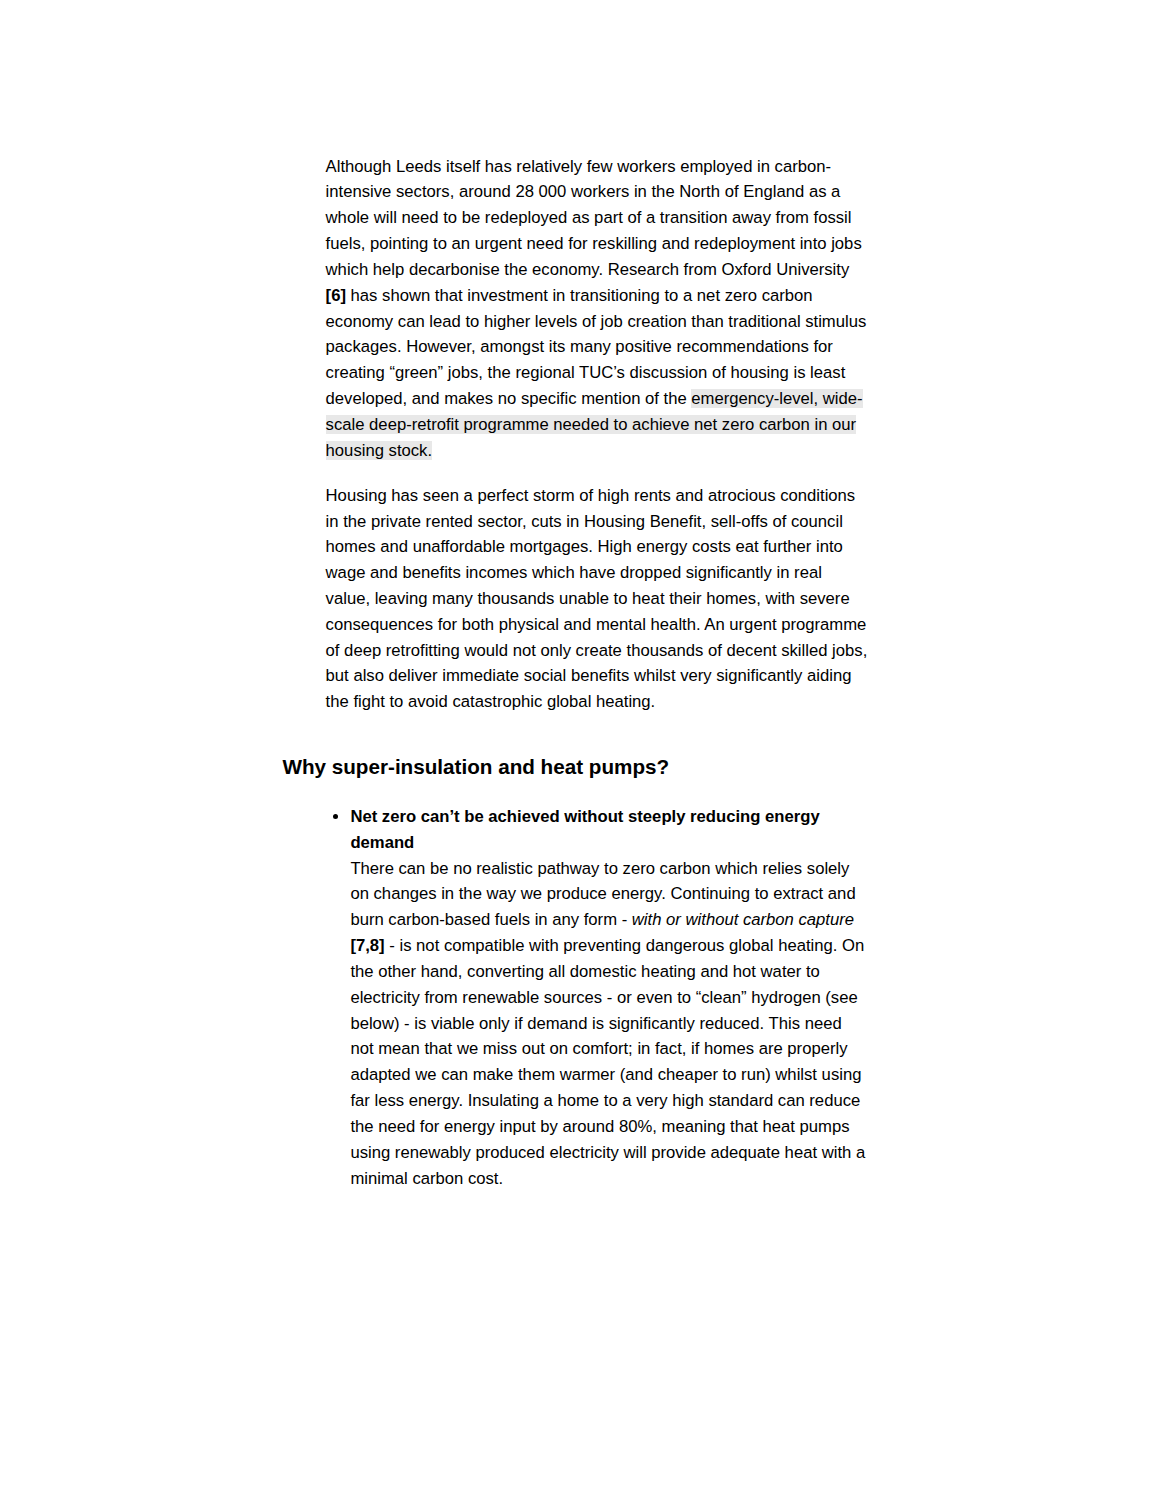Although Leeds itself has relatively few workers employed in carbon-intensive sectors, around 28 000 workers in the North of England as a whole will need to be redeployed as part of a transition away from fossil fuels, pointing to an urgent need for reskilling and redeployment into jobs which help decarbonise the economy. Research from Oxford University [6] has shown that investment in transitioning to a net zero carbon economy can lead to higher levels of job creation than traditional stimulus packages. However, amongst its many positive recommendations for creating “green” jobs, the regional TUC’s discussion of housing is least developed, and makes no specific mention of the emergency-level, wide-scale deep-retrofit programme needed to achieve net zero carbon in our housing stock.
Housing has seen a perfect storm of high rents and atrocious conditions in the private rented sector, cuts in Housing Benefit, sell-offs of council homes and unaffordable mortgages. High energy costs eat further into wage and benefits incomes which have dropped significantly in real value, leaving many thousands unable to heat their homes, with severe consequences for both physical and mental health. An urgent programme of deep retrofitting would not only create thousands of decent skilled jobs, but also deliver immediate social benefits whilst very significantly aiding the fight to avoid catastrophic global heating.
Why super-insulation and heat pumps?
Net zero can’t be achieved without steeply reducing energy demand There can be no realistic pathway to zero carbon which relies solely on changes in the way we produce energy. Continuing to extract and burn carbon-based fuels in any form - with or without carbon capture [7,8] - is not compatible with preventing dangerous global heating. On the other hand, converting all domestic heating and hot water to electricity from renewable sources - or even to “clean” hydrogen (see below) - is viable only if demand is significantly reduced. This need not mean that we miss out on comfort; in fact, if homes are properly adapted we can make them warmer (and cheaper to run) whilst using far less energy. Insulating a home to a very high standard can reduce the need for energy input by around 80%, meaning that heat pumps using renewably produced electricity will provide adequate heat with a minimal carbon cost.